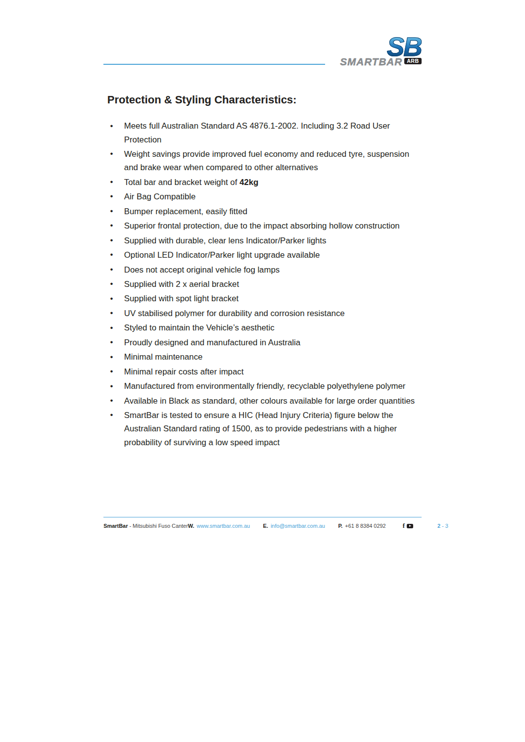SB
SMARTBAR ARB
Protection & Styling Characteristics:
Meets full Australian Standard AS 4876.1-2002. Including 3.2 Road User Protection
Weight savings provide improved fuel economy and reduced tyre, suspension and brake wear when compared to other alternatives
Total bar and bracket weight of 42kg
Air Bag Compatible
Bumper replacement, easily fitted
Superior frontal protection, due to the impact absorbing hollow construction
Supplied with durable, clear lens Indicator/Parker lights
Optional LED Indicator/Parker light upgrade available
Does not accept original vehicle fog lamps
Supplied with 2 x aerial bracket
Supplied with spot light bracket
UV stabilised polymer for durability and corrosion resistance
Styled to maintain the Vehicle’s aesthetic
Proudly designed and manufactured in Australia
Minimal maintenance
Minimal repair costs after impact
Manufactured from environmentally friendly, recyclable polyethylene polymer
Available in Black as standard, other colours available for large order quantities
SmartBar is tested to ensure a HIC (Head Injury Criteria) figure below the Australian Standard rating of 1500, as to provide pedestrians with a higher probability of surviving a low speed impact
SmartBar - Mitsubishi Fuso Canter
W. www.smartbar.com.au E. info@smartbar.com.au P. +61 8 8384 0292 f 2 - 3